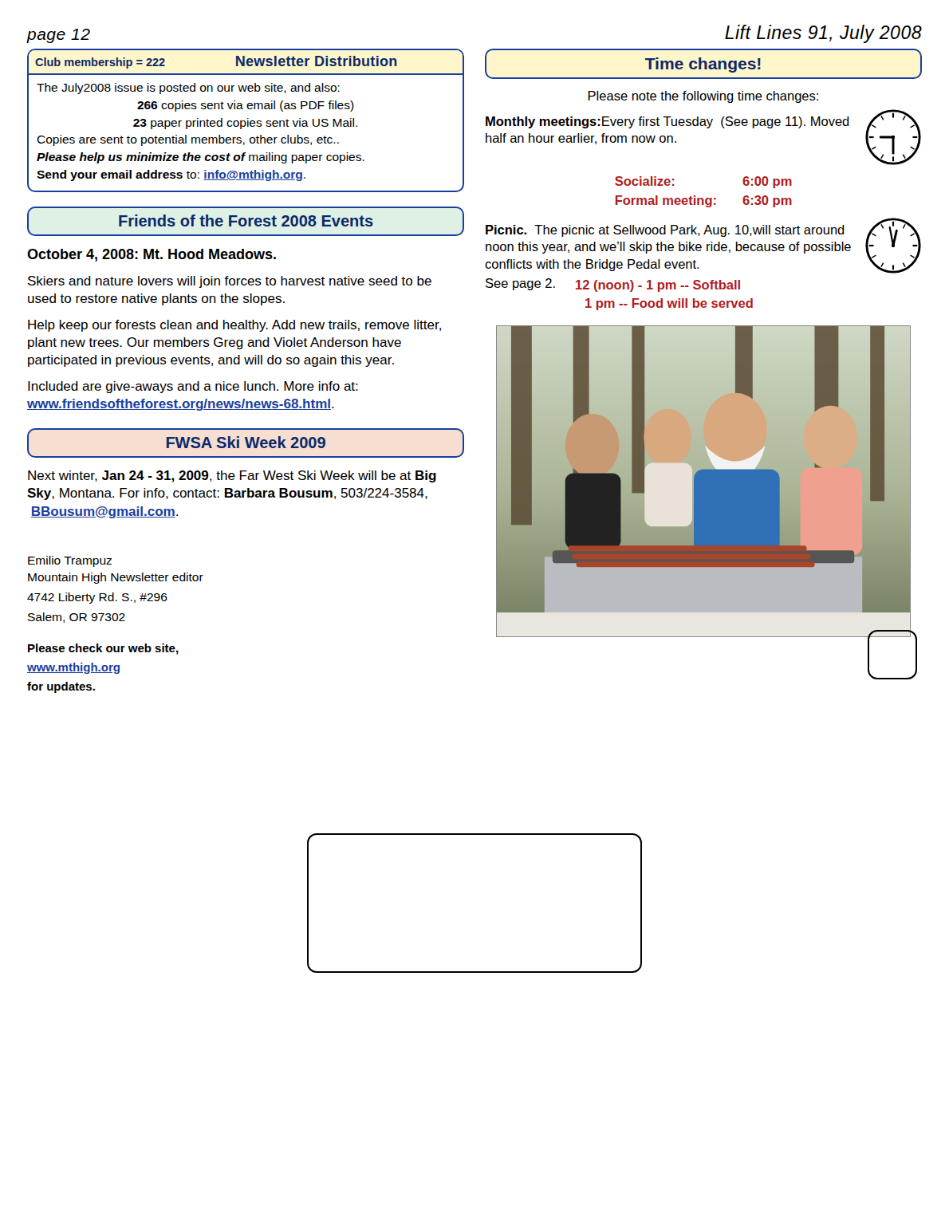page 12
Lift Lines 91, July 2008
Club membership = 222 Newsletter Distribution
The July2008 issue is posted on our web site, and also:
266 copies sent via email (as PDF files)
23 paper printed copies sent via US Mail.
Copies are sent to potential members, other clubs, etc..
Please help us minimize the cost of mailing paper copies.
Send your email address to: info@mthigh.org.
Friends of the Forest 2008 Events
October 4, 2008: Mt. Hood Meadows.
Skiers and nature lovers will join forces to harvest native seed to be used to restore native plants on the slopes.
Help keep our forests clean and healthy. Add new trails, remove litter, plant new trees. Our members Greg and Violet Anderson have participated in previous events, and will do so again this year.
Included are give-aways and a nice lunch. More info at:
www.friendsoftheforest.org/news/news-68.html.
FWSA Ski Week 2009
Next winter, Jan 24 - 31, 2009, the Far West Ski Week will be at Big Sky, Montana. For info, contact: Barbara Bousum, 503/224-3584, BBousum@gmail.com.
Emilio Trampuz
Mountain High Newsletter editor
4742 Liberty Rd. S., #296
Salem, OR 97302
Please check our web site,
www.mthigh.org
for updates.
Time changes!
Please note the following time changes:
Monthly meetings: Every first Tuesday (See page 11). Moved half an hour earlier, from now on.
| Socialize: | 6:00 pm |
| Formal meeting: | 6:30 pm |
Picnic. The picnic at Sellwood Park, Aug. 10,will start around noon this year, and we’ll skip the bike ride, because of possible conflicts with the Bridge Pedal event.
See page 2.
12 (noon) - 1 pm -- Softball
1 pm -- Food will be served